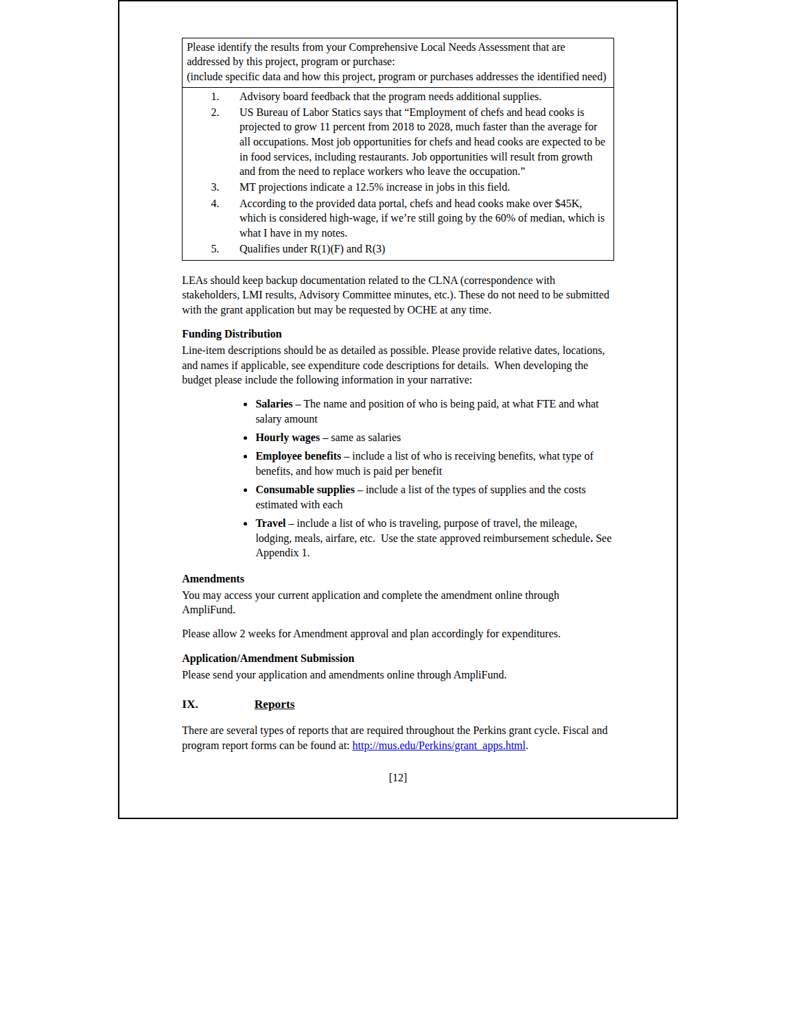| Please identify the results from your Comprehensive Local Needs Assessment that are addressed by this project, program or purchase: (include specific data and how this project, program or purchases addresses the identified need) |
| 1. Advisory board feedback that the program needs additional supplies. 2. US Bureau of Labor Statics says that “Employment of chefs and head cooks is projected to grow 11 percent from 2018 to 2028, much faster than the average for all occupations. Most job opportunities for chefs and head cooks are expected to be in food services, including restaurants. Job opportunities will result from growth and from the need to replace workers who leave the occupation.” 3. MT projections indicate a 12.5% increase in jobs in this field. 4. According to the provided data portal, chefs and head cooks make over $45K, which is considered high-wage, if we’re still going by the 60% of median, which is what I have in my notes. 5. Qualifies under R(1)(F) and R(3) |
LEAs should keep backup documentation related to the CLNA (correspondence with stakeholders, LMI results, Advisory Committee minutes, etc.). These do not need to be submitted with the grant application but may be requested by OCHE at any time.
Funding Distribution
Line-item descriptions should be as detailed as possible. Please provide relative dates, locations, and names if applicable, see expenditure code descriptions for details. When developing the budget please include the following information in your narrative:
Salaries – The name and position of who is being paid, at what FTE and what salary amount
Hourly wages – same as salaries
Employee benefits – include a list of who is receiving benefits, what type of benefits, and how much is paid per benefit
Consumable supplies – include a list of the types of supplies and the costs estimated with each
Travel – include a list of who is traveling, purpose of travel, the mileage, lodging, meals, airfare, etc. Use the state approved reimbursement schedule. See Appendix 1.
Amendments
You may access your current application and complete the amendment online through AmpliFund.
Please allow 2 weeks for Amendment approval and plan accordingly for expenditures.
Application/Amendment Submission
Please send your application and amendments online through AmpliFund.
IX. Reports
There are several types of reports that are required throughout the Perkins grant cycle. Fiscal and program report forms can be found at: http://mus.edu/Perkins/grant_apps.html.
[12]